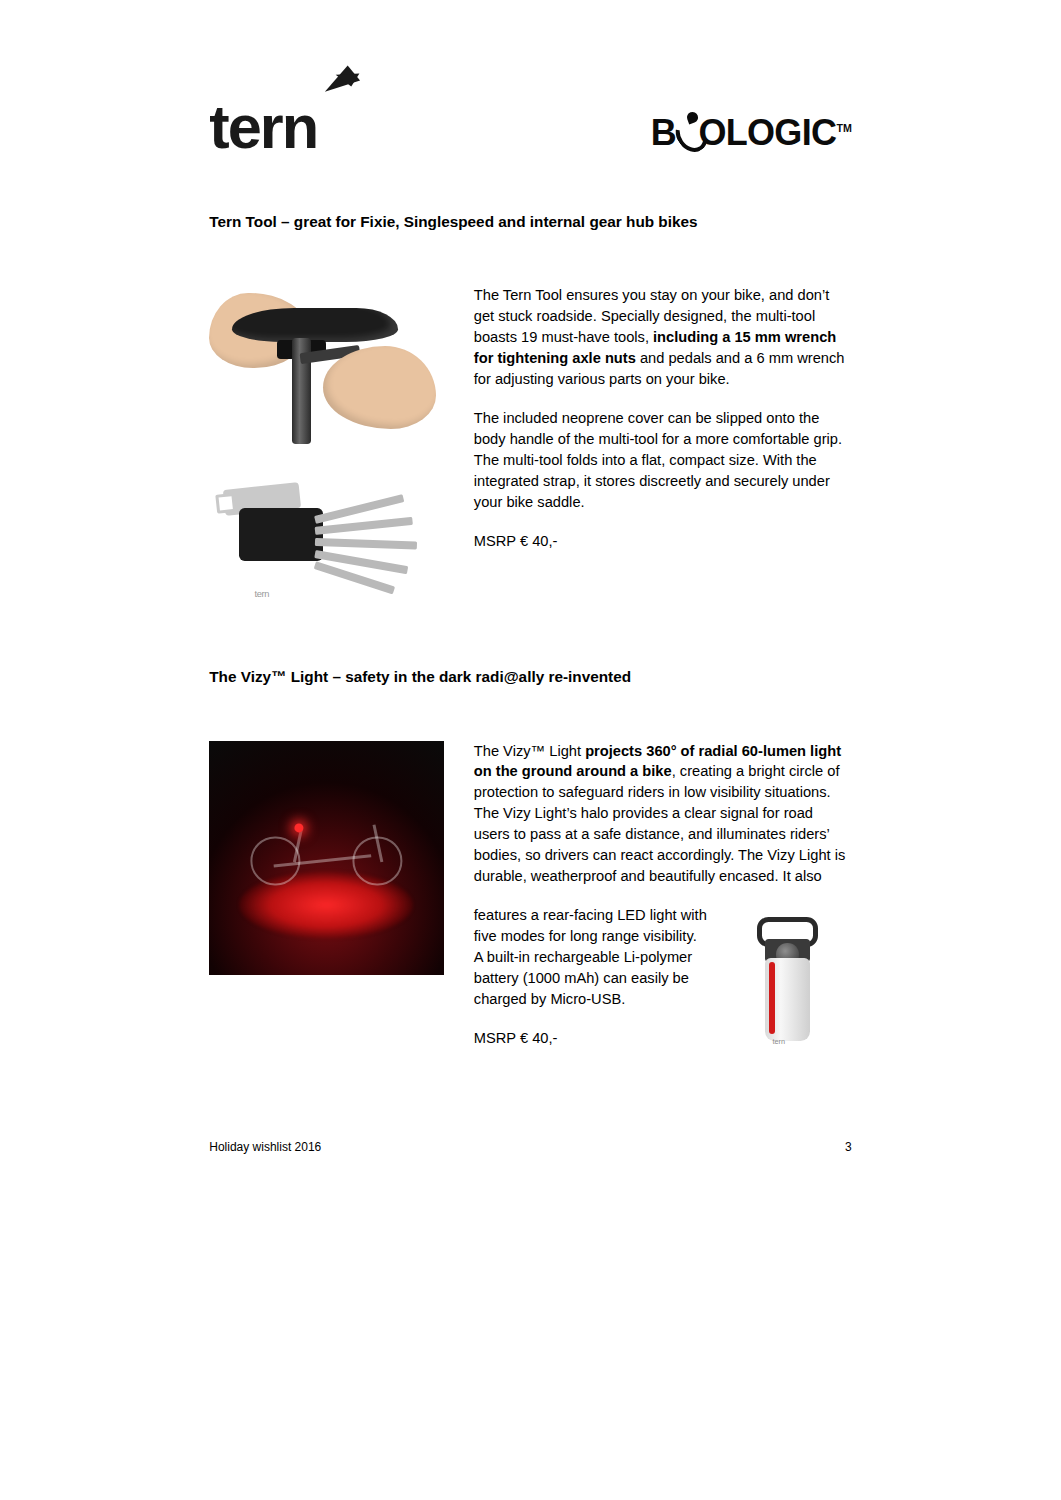tern
BIOLOGICTM
Tern Tool – great for Fixie, Singlespeed and internal gear hub bikes
tern
The Tern Tool ensures you stay on your bike, and don’t get stuck roadside. Specially designed, the multi-tool boasts 19 must-have tools, including a 15 mm wrench for tightening axle nuts and pedals and a 6 mm wrench for adjusting various parts on your bike.
The included neoprene cover can be slipped onto the body handle of the multi-tool for a more comfortable grip. The multi-tool folds into a flat, compact size. With the integrated strap, it stores discreetly and securely under your bike saddle.
MSRP € 40,-
The Vizy™ Light – safety in the dark radi@ally re-invented
The Vizy™ Light projects 360° of radial 60-lumen light on the ground around a bike, creating a bright circle of protection to safeguard riders in low visibility situations. The Vizy Light’s halo provides a clear signal for road users to pass at a safe distance, and illuminates riders’ bodies, so drivers can react accordingly. The Vizy Light is durable, weatherproof and beautifully encased. It also
tern
features a rear-facing LED light with five modes for long range visibility. A built-in rechargeable Li-polymer battery (1000 mAh) can easily be charged by Micro-USB.
MSRP € 40,-
Holiday wishlist 2016
3